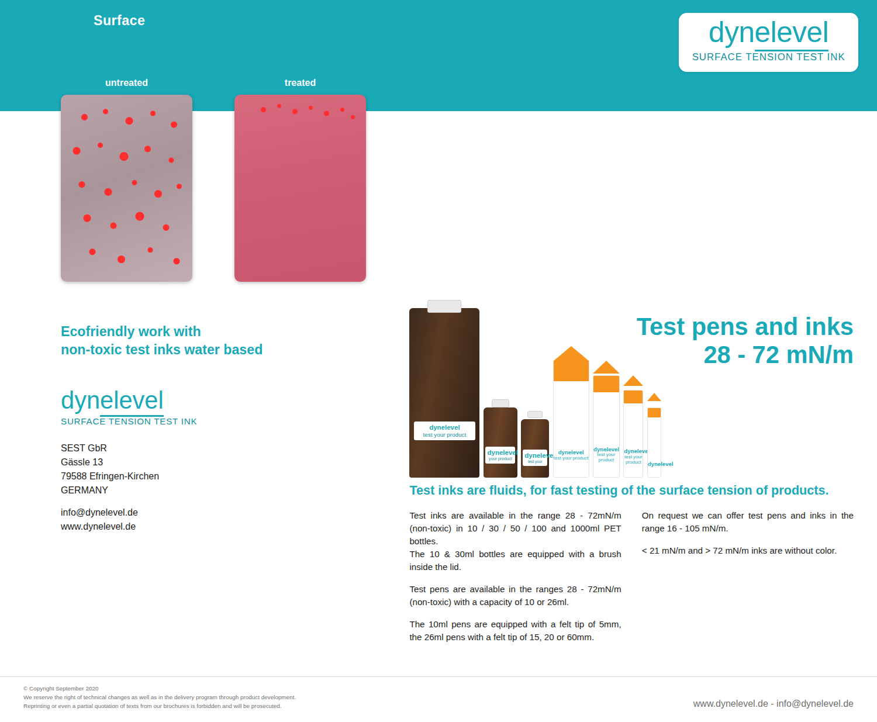Surface
dynelevel
Surface Tension Test Ink
untreated
treated
Ecofriendly work with
non-toxic test inks water based
dynelevel
Surface Tension Test Ink
SEST GbR
Gässle 13
79588 Efringen-Kirchen
GERMANY info@dynelevel.de
www.dynelevel.de
Test pens and inks
28 - 72 mN/m
dyneleveltest your product
dynelevelyour product
dyneleveltest your
dyneleveltest your product
dyneleveltest your product
dyneleveltest your product
dynelevel
Test inks are fluids, for fast testing of the surface tension of products.
Test inks are available in the range 28 - 72mN/m (non-toxic) in 10 / 30 / 50 / 100 and 1000ml PET bottles.
The 10 & 30ml bottles are equipped with a brush inside the lid.
Test pens are available in the ranges 28 - 72mN/m (non-toxic) with a capacity of 10 or 26ml.
The 10ml pens are equipped with a felt tip of 5mm, the 26ml pens with a felt tip of 15, 20 or 60mm.
On request we can offer test pens and inks in the range 16 - 105 mN/m.
< 21 mN/m and > 72 mN/m inks are without color.
© Copyright September 2020
We reserve the right of technical changes as well as in the delivery program through product development.
Reprinting or even a partial quotation of texts from our brochures is forbidden and will be prosecuted.
www.dynelevel.de - info@dynelevel.de